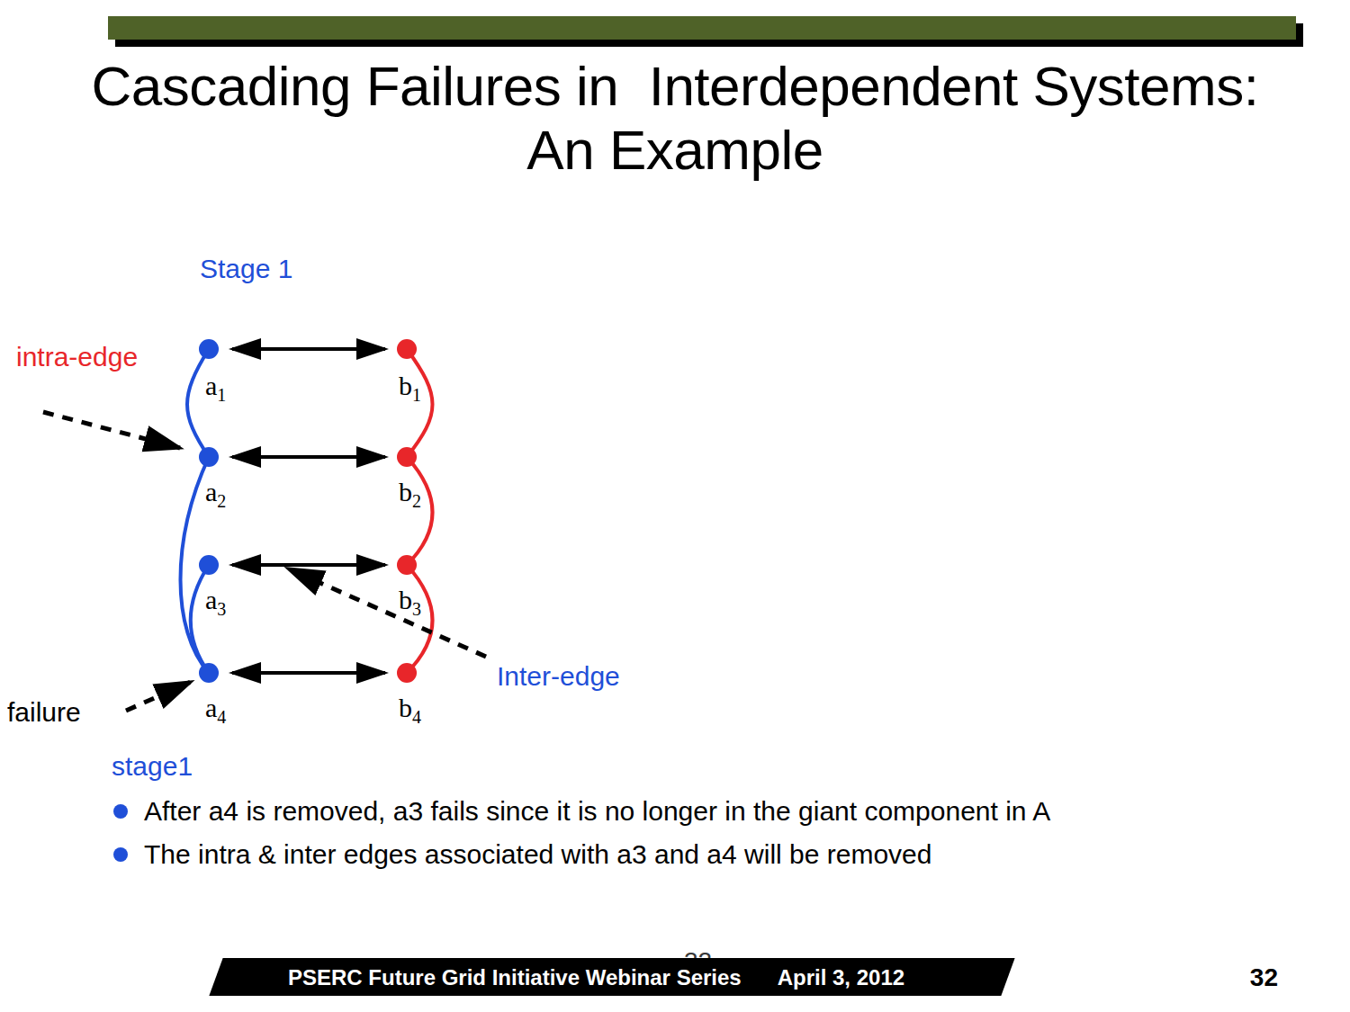Cascading Failures in Interdependent Systems: An Example
Stage 1
intra-edge
Inter-edge
failure
stage1
a1
a2
a3
a4
b1
b2
b3
b4
After a4 is removed, a3 fails since it is no longer in the giant component in A
The intra & inter edges associated with a3 and a4 will be removed
32
PSERC Future Grid Initiative Webinar SeriesApril 3, 2012
32